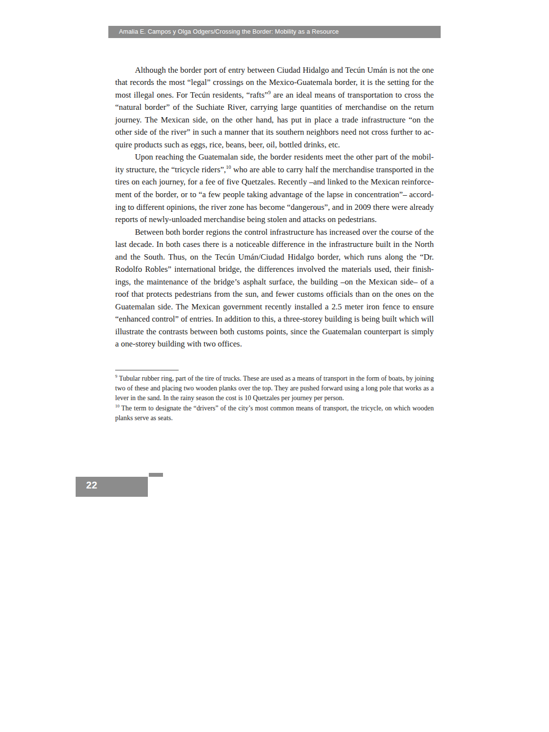Amalia E. Campos y Olga Odgers/Crossing the Border: Mobility as a Resource
Although the border port of entry between Ciudad Hidalgo and Tecún Umán is not the one that records the most “legal” crossings on the Mexico-Guatemala border, it is the setting for the most illegal ones. For Tecún residents, “rafts”9 are an ideal means of transportation to cross the “natural border” of the Suchiate River, carrying large quantities of merchandise on the return journey. The Mexican side, on the other hand, has put in place a trade infrastructure “on the other side of the river” in such a manner that its southern neighbors need not cross further to acquire products such as eggs, rice, beans, beer, oil, bottled drinks, etc.
Upon reaching the Guatemalan side, the border residents meet the other part of the mobility structure, the “tricycle riders”,10 who are able to carry half the merchandise transported in the tires on each journey, for a fee of five Quetzales. Recently –and linked to the Mexican reinforcement of the border, or to “a few people taking advantage of the lapse in concentration”– according to different opinions, the river zone has become “dangerous”, and in 2009 there were already reports of newly-unloaded merchandise being stolen and attacks on pedestrians.
Between both border regions the control infrastructure has increased over the course of the last decade. In both cases there is a noticeable difference in the infrastructure built in the North and the South. Thus, on the Tecún Umán/Ciudad Hidalgo border, which runs along the “Dr. Rodolfo Robles” international bridge, the differences involved the materials used, their finishings, the maintenance of the bridge’s asphalt surface, the building –on the Mexican side– of a roof that protects pedestrians from the sun, and fewer customs officials than on the ones on the Guatemalan side. The Mexican government recently installed a 2.5 meter iron fence to ensure “enhanced control” of entries. In addition to this, a three-storey building is being built which will illustrate the contrasts between both customs points, since the Guatemalan counterpart is simply a one-storey building with two offices.
9 Tubular rubber ring, part of the tire of trucks. These are used as a means of transport in the form of boats, by joining two of these and placing two wooden planks over the top. They are pushed forward using a long pole that works as a lever in the sand. In the rainy season the cost is 10 Quetzales per journey per person.
10 The term to designate the “drivers” of the city’s most common means of transport, the tricycle, on which wooden planks serve as seats.
22